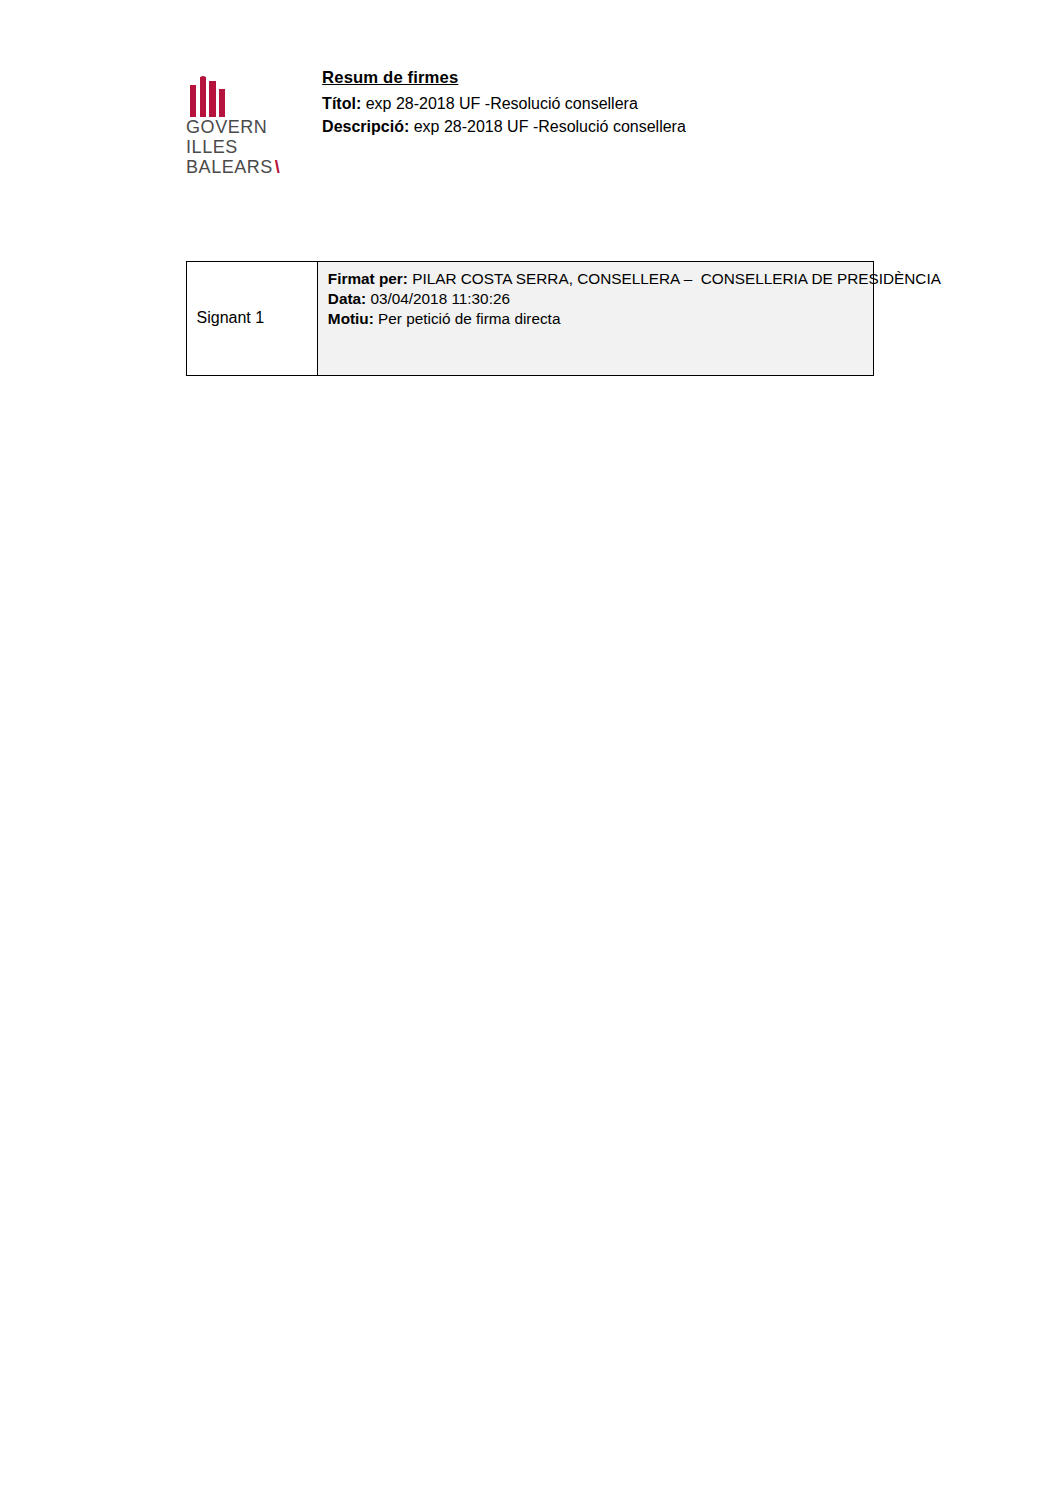GOVERN ILLES BALEARS\
Resum de firmes
Títol: exp 28-2018 UF -Resolució consellera
Descripció: exp 28-2018 UF -Resolució consellera
| Signant 1 | Firmat per: PILAR COSTA SERRA, CONSELLERA – CONSELLERIA DE PRESIDÈNCIA Data: 03/04/2018 11:30:26 Motiu: Per petició de firma directa |